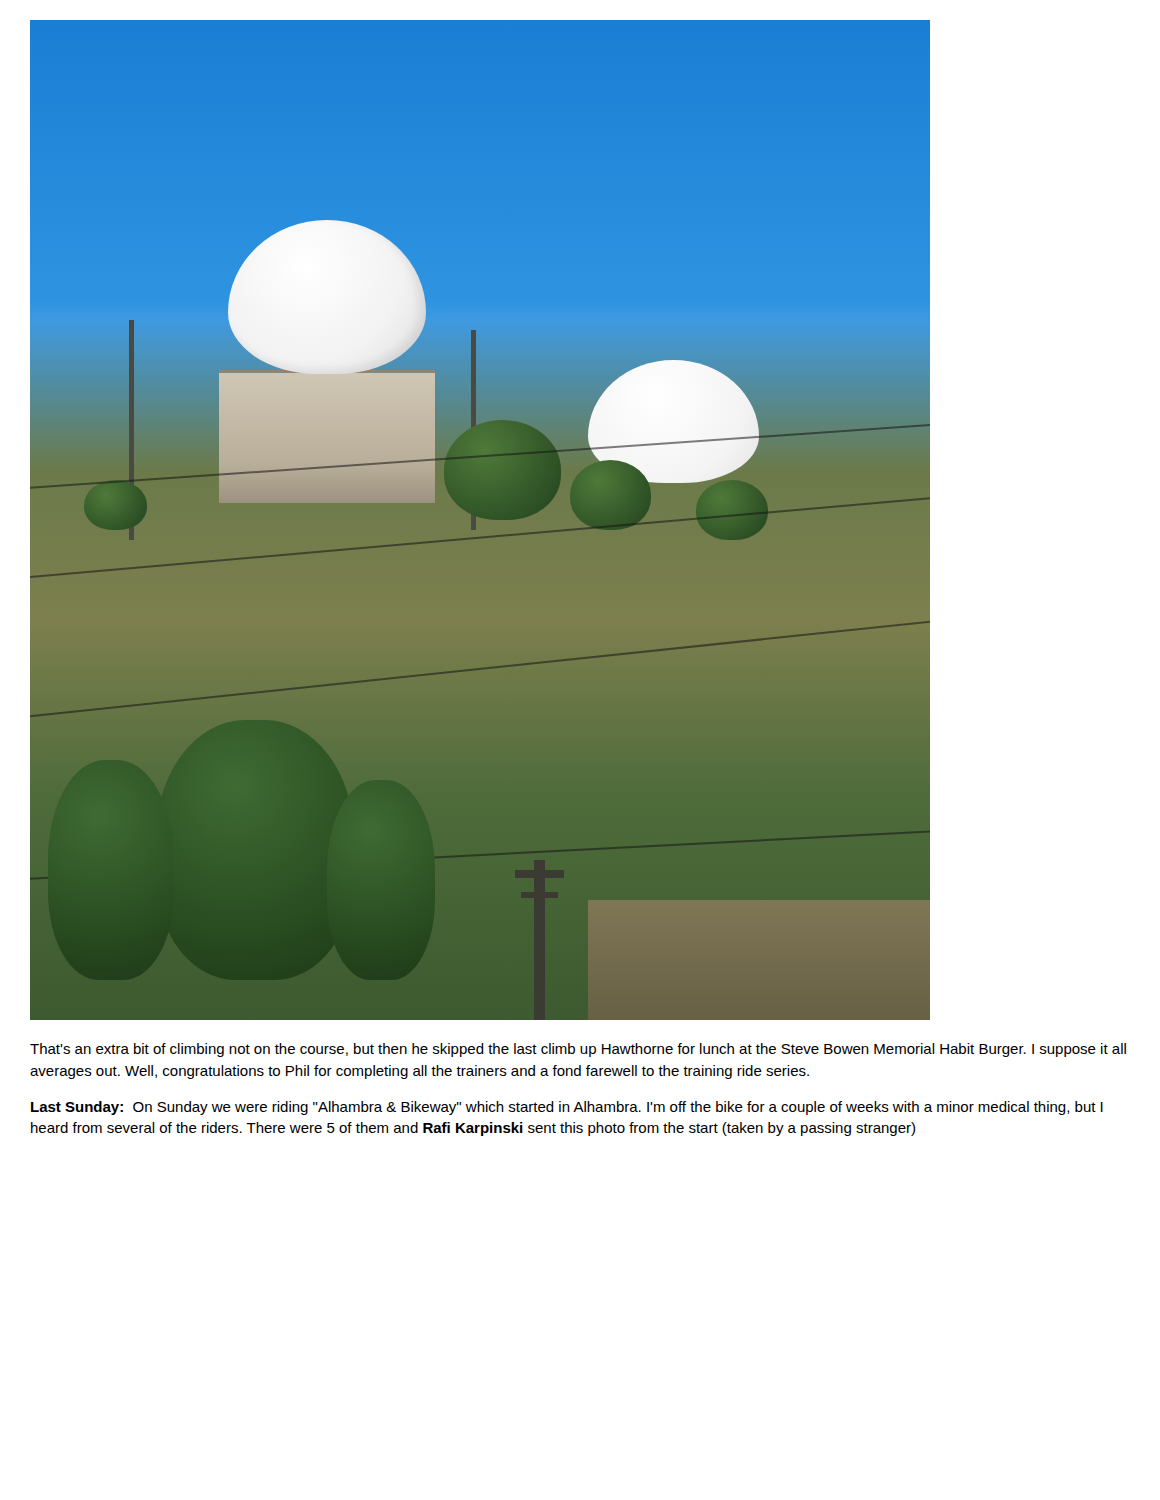That's an extra bit of climbing not on the course, but then he skipped the last climb up Hawthorne for lunch at the Steve Bowen Memorial Habit Burger. I suppose it all averages out. Well, congratulations to Phil for completing all the trainers and a fond farewell to the training ride series.
Last Sunday: On Sunday we were riding "Alhambra & Bikeway" which started in Alhambra. I'm off the bike for a couple of weeks with a minor medical thing, but I heard from several of the riders. There were 5 of them and Rafi Karpinski sent this photo from the start (taken by a passing stranger)